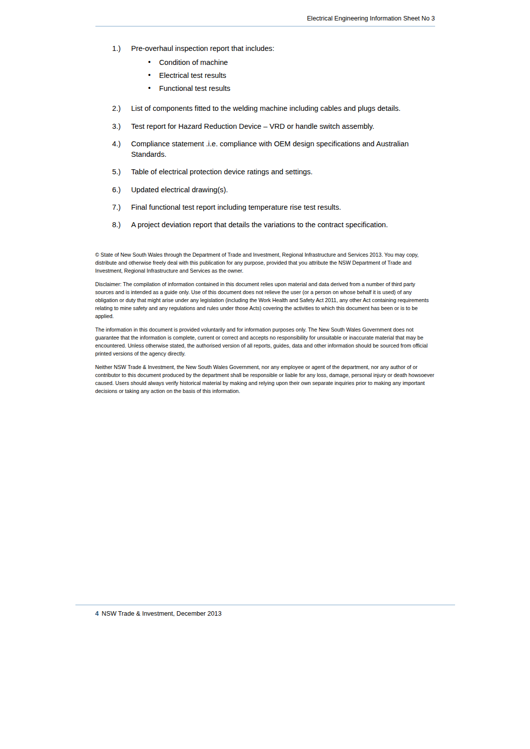Electrical Engineering Information Sheet No 3
1.)
Pre-overhaul inspection report that includes:
Condition of machine
Electrical test results
Functional test results
2.)
List of components fitted to the welding machine including cables and plugs details.
3.)
Test report for Hazard Reduction Device – VRD or handle switch assembly.
4.)
Compliance statement .i.e. compliance with OEM design specifications and Australian Standards.
5.)
Table of electrical protection device ratings and settings.
6.)
Updated electrical drawing(s).
7.)
Final functional test report including temperature rise test results.
8.)
A project deviation report that details the variations to the contract specification.
© State of New South Wales through the Department of Trade and Investment, Regional Infrastructure and Services 2013. You may copy, distribute and otherwise freely deal with this publication for any purpose, provided that you attribute the NSW Department of Trade and Investment, Regional Infrastructure and Services as the owner.
Disclaimer: The compilation of information contained in this document relies upon material and data derived from a number of third party sources and is intended as a guide only. Use of this document does not relieve the user (or a person on whose behalf it is used) of any obligation or duty that might arise under any legislation (including the Work Health and Safety Act 2011, any other Act containing requirements relating to mine safety and any regulations and rules under those Acts) covering the activities to which this document has been or is to be applied.
The information in this document is provided voluntarily and for information purposes only. The New South Wales Government does not guarantee that the information is complete, current or correct and accepts no responsibility for unsuitable or inaccurate material that may be encountered. Unless otherwise stated, the authorised version of all reports, guides, data and other information should be sourced from official printed versions of the agency directly.
Neither NSW Trade & Investment, the New South Wales Government, nor any employee or agent of the department, nor any author of or contributor to this document produced by the department shall be responsible or liable for any loss, damage, personal injury or death howsoever caused. Users should always verify historical material by making and relying upon their own separate inquiries prior to making any important decisions or taking any action on the basis of this information.
4 NSW Trade & Investment, December 2013